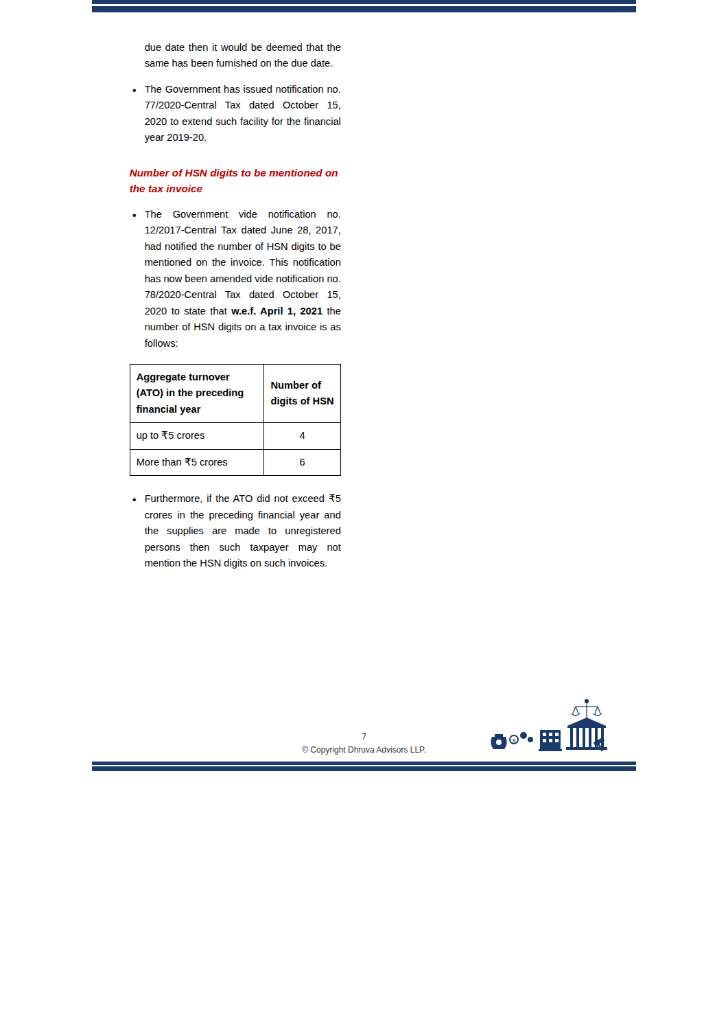due date then it would be deemed that the same has been furnished on the due date.
The Government has issued notification no. 77/2020-Central Tax dated October 15, 2020 to extend such facility for the financial year 2019-20.
Number of HSN digits to be mentioned on the tax invoice
The Government vide notification no. 12/2017-Central Tax dated June 28, 2017, had notified the number of HSN digits to be mentioned on the invoice. This notification has now been amended vide notification no. 78/2020-Central Tax dated October 15, 2020 to state that w.e.f. April 1, 2021 the number of HSN digits on a tax invoice is as follows:
| Aggregate turnover (ATO) in the preceding financial year | Number of digits of HSN |
| --- | --- |
| up to ₹5 crores | 4 |
| More than ₹5 crores | 6 |
Furthermore, if the ATO did not exceed ₹5 crores in the preceding financial year and the supplies are made to unregistered persons then such taxpayer may not mention the HSN digits on such invoices.
$
7
© Copyright Dhruva Advisors LLP.